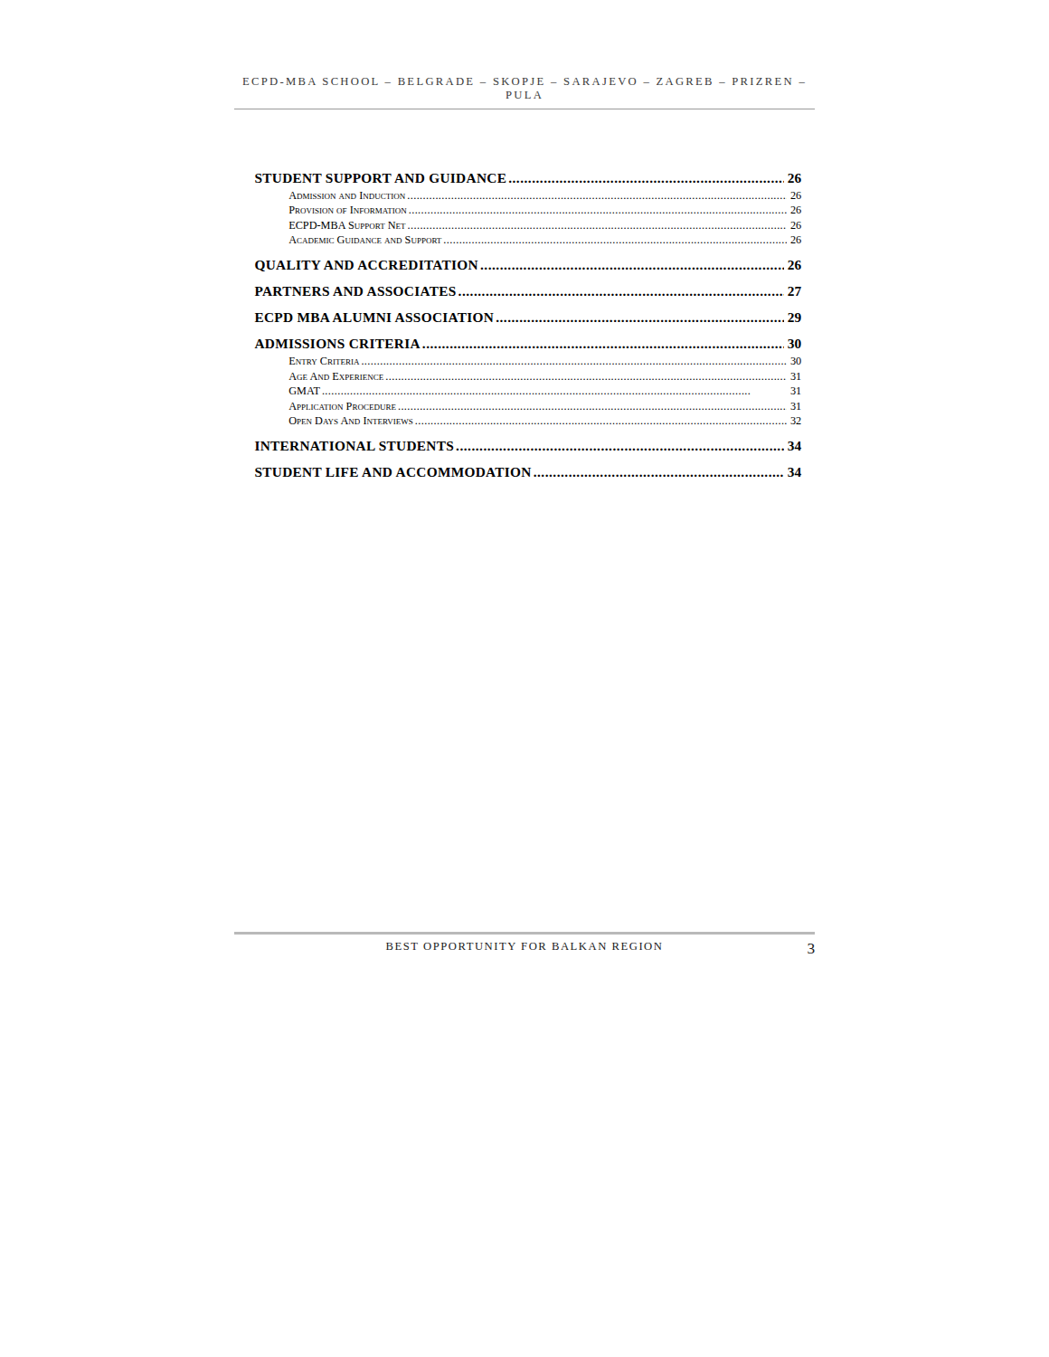ECPD-MBA SCHOOL – BELGRADE – SKOPJE – SARAJEVO – ZAGREB – PRIZREN – PULA
Student Support and Guidance .................................................................................................................. 26
Admission and Induction ......................................................................................................................................... 26
Provision of Information ......................................................................................................................................... 26
ECPD-MBA Support Net ......................................................................................................................................... 26
Academic Guidance and Support ......................................................................................................................................... 26
Quality and Accreditation .................................................................................................................. 26
Partners and Associates .................................................................................................................. 27
ECPD MBA Alumni Association .................................................................................................................. 29
Admissions Criteria .................................................................................................................. 30
Entry Criteria ......................................................................................................................................... 30
Age And Experience ......................................................................................................................................... 31
GMAT ......................................................................................................................................... 31
Application Procedure ......................................................................................................................................... 31
Open Days And Interviews ......................................................................................................................................... 32
International Students .................................................................................................................. 34
Student Life and Accommodation .................................................................................................................. 34
BEST OPPORTUNITY FOR BALKAN REGION 3